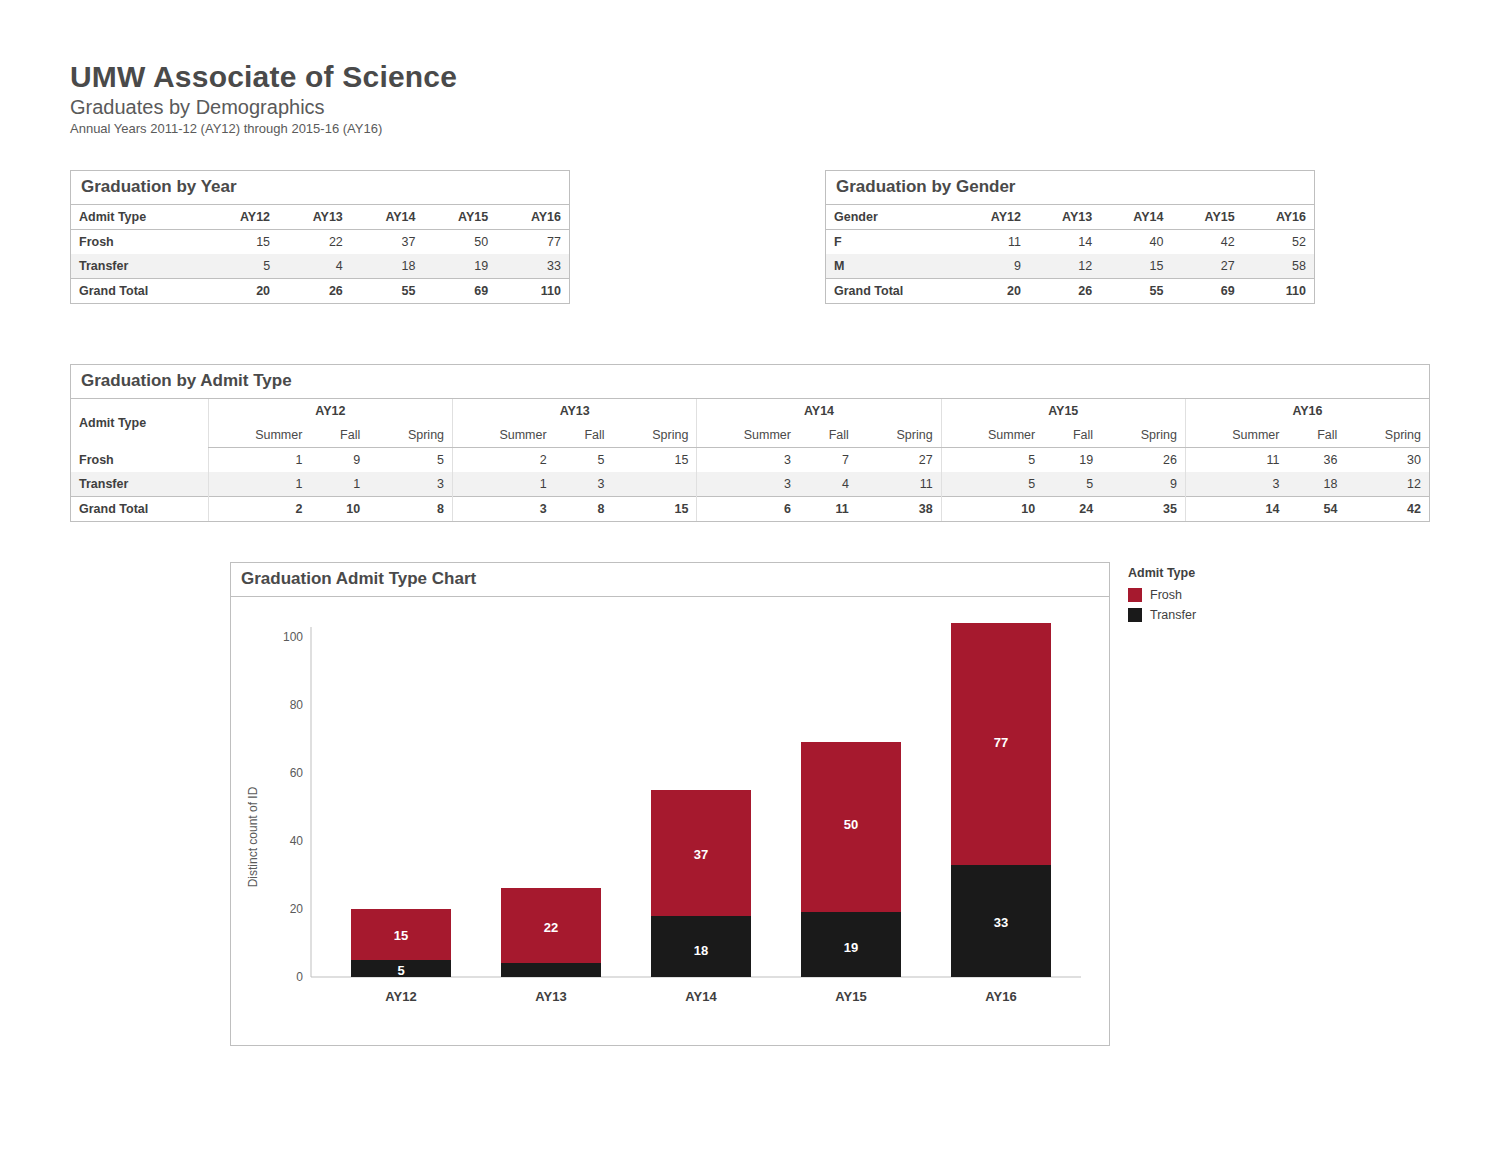UMW Associate of Science
Graduates by Demographics
Annual Years 2011-12 (AY12) through 2015-16 (AY16)
Graduation by Year
| Admit Type | AY12 | AY13 | AY14 | AY15 | AY16 |
| --- | --- | --- | --- | --- | --- |
| Frosh | 15 | 22 | 37 | 50 | 77 |
| Transfer | 5 | 4 | 18 | 19 | 33 |
| Grand Total | 20 | 26 | 55 | 69 | 110 |
Graduation by Gender
| Gender | AY12 | AY13 | AY14 | AY15 | AY16 |
| --- | --- | --- | --- | --- | --- |
| F | 11 | 14 | 40 | 42 | 52 |
| M | 9 | 12 | 15 | 27 | 58 |
| Grand Total | 20 | 26 | 55 | 69 | 110 |
Graduation by Admit Type
| Admit Type | AY12 | AY13 | AY14 | AY15 | AY16 |
| --- | --- | --- | --- | --- | --- |
| Summer | Fall | Spring | Summer | Fall | Spring | Summer | Fall | Spring | Summer | Fall | Spring | Summer | Fall | Spring |
| Frosh | 1 | 9 | 5 | 2 | 5 | 15 | 3 | 7 | 27 | 5 | 19 | 26 | 11 | 36 | 30 |
| Transfer | 1 | 1 | 3 | 1 | 3 | | 3 | 4 | 11 | 5 | 5 | 9 | 3 | 18 | 12 |
| Grand Total | 2 | 10 | 8 | 3 | 8 | 15 | 6 | 11 | 38 | 10 | 24 | 35 | 14 | 54 | 42 |
Graduation Admit Type Chart
Distinct count of ID 0 20 40 60 80 100 5 15 AY12 22 AY13 18 37 AY14 19 50 AY15 33 77 AY16
Admit Type
Frosh
Transfer